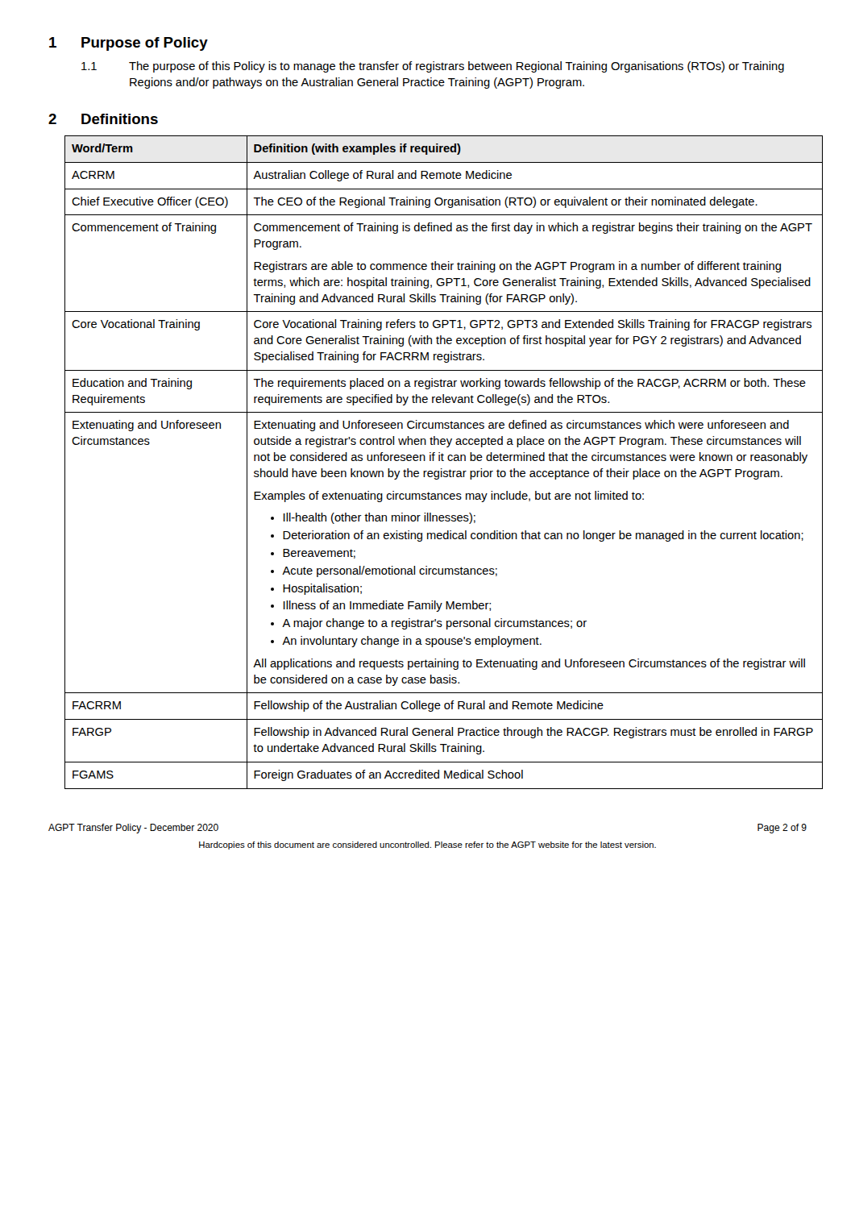1 Purpose of Policy
1.1 The purpose of this Policy is to manage the transfer of registrars between Regional Training Organisations (RTOs) or Training Regions and/or pathways on the Australian General Practice Training (AGPT) Program.
2 Definitions
| Word/Term | Definition (with examples if required) |
| --- | --- |
| ACRRM | Australian College of Rural and Remote Medicine |
| Chief Executive Officer (CEO) | The CEO of the Regional Training Organisation (RTO) or equivalent or their nominated delegate. |
| Commencement of Training | Commencement of Training is defined as the first day in which a registrar begins their training on the AGPT Program. Registrars are able to commence their training on the AGPT Program in a number of different training terms, which are: hospital training, GPT1, Core Generalist Training, Extended Skills, Advanced Specialised Training and Advanced Rural Skills Training (for FARGP only). |
| Core Vocational Training | Core Vocational Training refers to GPT1, GPT2, GPT3 and Extended Skills Training for FRACGP registrars and Core Generalist Training (with the exception of first hospital year for PGY 2 registrars) and Advanced Specialised Training for FACRRM registrars. |
| Education and Training Requirements | The requirements placed on a registrar working towards fellowship of the RACGP, ACRRM or both. These requirements are specified by the relevant College(s) and the RTOs. |
| Extenuating and Unforeseen Circumstances | Extenuating and Unforeseen Circumstances are defined as circumstances which were unforeseen and outside a registrar's control when they accepted a place on the AGPT Program. These circumstances will not be considered as unforeseen if it can be determined that the circumstances were known or reasonably should have been known by the registrar prior to the acceptance of their place on the AGPT Program. Examples of extenuating circumstances may include, but are not limited to: Ill-health (other than minor illnesses); Deterioration of an existing medical condition that can no longer be managed in the current location; Bereavement; Acute personal/emotional circumstances; Hospitalisation; Illness of an Immediate Family Member; A major change to a registrar's personal circumstances; or An involuntary change in a spouse's employment. All applications and requests pertaining to Extenuating and Unforeseen Circumstances of the registrar will be considered on a case by case basis. |
| FACRRM | Fellowship of the Australian College of Rural and Remote Medicine |
| FARGP | Fellowship in Advanced Rural General Practice through the RACGP. Registrars must be enrolled in FARGP to undertake Advanced Rural Skills Training. |
| FGAMS | Foreign Graduates of an Accredited Medical School |
AGPT Transfer Policy - December 2020 Page 2 of 9
Hardcopies of this document are considered uncontrolled. Please refer to the AGPT website for the latest version.